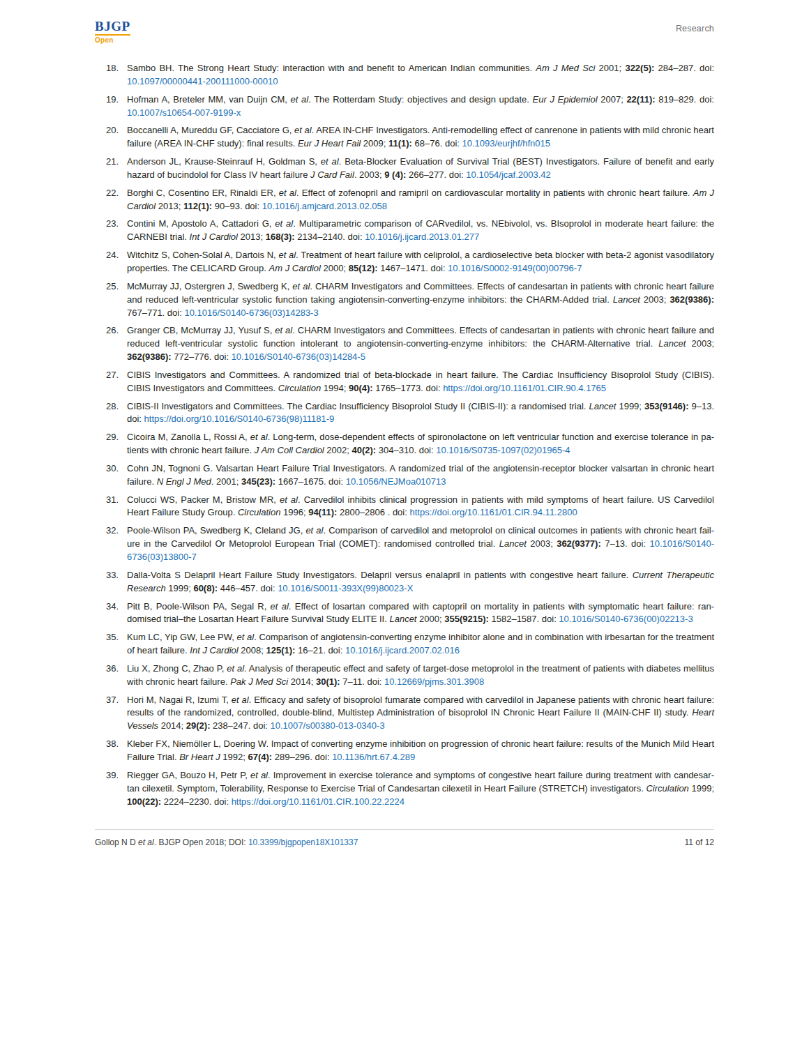BJGP Open
Research
Sambo BH. The Strong Heart Study: interaction with and benefit to American Indian communities. Am J Med Sci 2001; 322(5): 284–287. doi: 10.1097/00000441-200111000-00010
Hofman A, Breteler MM, van Duijn CM, et al. The Rotterdam Study: objectives and design update. Eur J Epidemiol 2007; 22(11): 819–829. doi: 10.1007/s10654-007-9199-x
Boccanelli A, Mureddu GF, Cacciatore G, et al. AREA IN-CHF Investigators. Anti-remodelling effect of canrenone in patients with mild chronic heart failure (AREA IN-CHF study): final results. Eur J Heart Fail 2009; 11(1): 68–76. doi: 10.1093/eurjhf/hfn015
Anderson JL, Krause-Steinrauf H, Goldman S, et al. Beta-Blocker Evaluation of Survival Trial (BEST) Investigators. Failure of benefit and early hazard of bucindolol for Class IV heart failure J Card Fail. 2003; 9 (4): 266–277. doi: 10.1054/jcaf.2003.42
Borghi C, Cosentino ER, Rinaldi ER, et al. Effect of zofenopril and ramipril on cardiovascular mortality in patients with chronic heart failure. Am J Cardiol 2013; 112(1): 90–93. doi: 10.1016/j.amjcard.2013.02.058
Contini M, Apostolo A, Cattadori G, et al. Multiparametric comparison of CARvedilol, vs. NEbivolol, vs. BIsoprolol in moderate heart failure: the CARNEBI trial. Int J Cardiol 2013; 168(3): 2134–2140. doi: 10.1016/j.ijcard.2013.01.277
Witchitz S, Cohen-Solal A, Dartois N, et al. Treatment of heart failure with celiprolol, a cardioselective beta blocker with beta-2 agonist vasodilatory properties. The CELICARD Group. Am J Cardiol 2000; 85(12): 1467–1471. doi: 10.1016/S0002-9149(00)00796-7
McMurray JJ, Ostergren J, Swedberg K, et al. CHARM Investigators and Committees. Effects of candesartan in patients with chronic heart failure and reduced left-ventricular systolic function taking angiotensin-converting-enzyme inhibitors: the CHARM-Added trial. Lancet 2003; 362(9386): 767–771. doi: 10.1016/S0140-6736(03)14283-3
Granger CB, McMurray JJ, Yusuf S, et al. CHARM Investigators and Committees. Effects of candesartan in patients with chronic heart failure and reduced left-ventricular systolic function intolerant to angiotensin-converting-enzyme inhibitors: the CHARM-Alternative trial. Lancet 2003; 362(9386): 772–776. doi: 10.1016/S0140-6736(03)14284-5
CIBIS Investigators and Committees. A randomized trial of beta-blockade in heart failure. The Cardiac Insufficiency Bisoprolol Study (CIBIS). CIBIS Investigators and Committees. Circulation 1994; 90(4): 1765–1773. doi: https://doi.org/10.1161/01.CIR.90.4.1765
CIBIS-II Investigators and Committees. The Cardiac Insufficiency Bisoprolol Study II (CIBIS-II): a randomised trial. Lancet 1999; 353(9146): 9–13. doi: https://doi.org/10.1016/S0140-6736(98)11181-9
Cicoira M, Zanolla L, Rossi A, et al. Long-term, dose-dependent effects of spironolactone on left ventricular function and exercise tolerance in patients with chronic heart failure. J Am Coll Cardiol 2002; 40(2): 304–310. doi: 10.1016/S0735-1097(02)01965-4
Cohn JN, Tognoni G. Valsartan Heart Failure Trial Investigators. A randomized trial of the angiotensin-receptor blocker valsartan in chronic heart failure. N Engl J Med. 2001; 345(23): 1667–1675. doi: 10.1056/NEJMoa010713
Colucci WS, Packer M, Bristow MR, et al. Carvedilol inhibits clinical progression in patients with mild symptoms of heart failure. US Carvedilol Heart Failure Study Group. Circulation 1996; 94(11): 2800–2806 . doi: https://doi.org/10.1161/01.CIR.94.11.2800
Poole-Wilson PA, Swedberg K, Cleland JG, et al. Comparison of carvedilol and metoprolol on clinical outcomes in patients with chronic heart failure in the Carvedilol Or Metoprolol European Trial (COMET): randomised controlled trial. Lancet 2003; 362(9377): 7–13. doi: 10.1016/S0140-6736(03)13800-7
Dalla-Volta S Delapril Heart Failure Study Investigators. Delapril versus enalapril in patients with congestive heart failure. Current Therapeutic Research 1999; 60(8): 446–457. doi: 10.1016/S0011-393X(99)80023-X
Pitt B, Poole-Wilson PA, Segal R, et al. Effect of losartan compared with captopril on mortality in patients with symptomatic heart failure: randomised trial–the Losartan Heart Failure Survival Study ELITE II. Lancet 2000; 355(9215): 1582–1587. doi: 10.1016/S0140-6736(00)02213-3
Kum LC, Yip GW, Lee PW, et al. Comparison of angiotensin-converting enzyme inhibitor alone and in combination with irbesartan for the treatment of heart failure. Int J Cardiol 2008; 125(1): 16–21. doi: 10.1016/j.ijcard.2007.02.016
Liu X, Zhong C, Zhao P, et al. Analysis of therapeutic effect and safety of target-dose metoprolol in the treatment of patients with diabetes mellitus with chronic heart failure. Pak J Med Sci 2014; 30(1): 7–11. doi: 10.12669/pjms.301.3908
Hori M, Nagai R, Izumi T, et al. Efficacy and safety of bisoprolol fumarate compared with carvedilol in Japanese patients with chronic heart failure: results of the randomized, controlled, double-blind, Multistep Administration of bisoprolol IN Chronic Heart Failure II (MAIN-CHF II) study. Heart Vessels 2014; 29(2): 238–247. doi: 10.1007/s00380-013-0340-3
Kleber FX, Niemöller L, Doering W. Impact of converting enzyme inhibition on progression of chronic heart failure: results of the Munich Mild Heart Failure Trial. Br Heart J 1992; 67(4): 289–296. doi: 10.1136/hrt.67.4.289
Riegger GA, Bouzo H, Petr P, et al. Improvement in exercise tolerance and symptoms of congestive heart failure during treatment with candesartan cilexetil. Symptom, Tolerability, Response to Exercise Trial of Candesartan cilexetil in Heart Failure (STRETCH) investigators. Circulation 1999; 100(22): 2224–2230. doi: https://doi.org/10.1161/01.CIR.100.22.2224
Gollop N D et al. BJGP Open 2018; DOI: 10.3399/bjgpopen18X101337
11 of 12